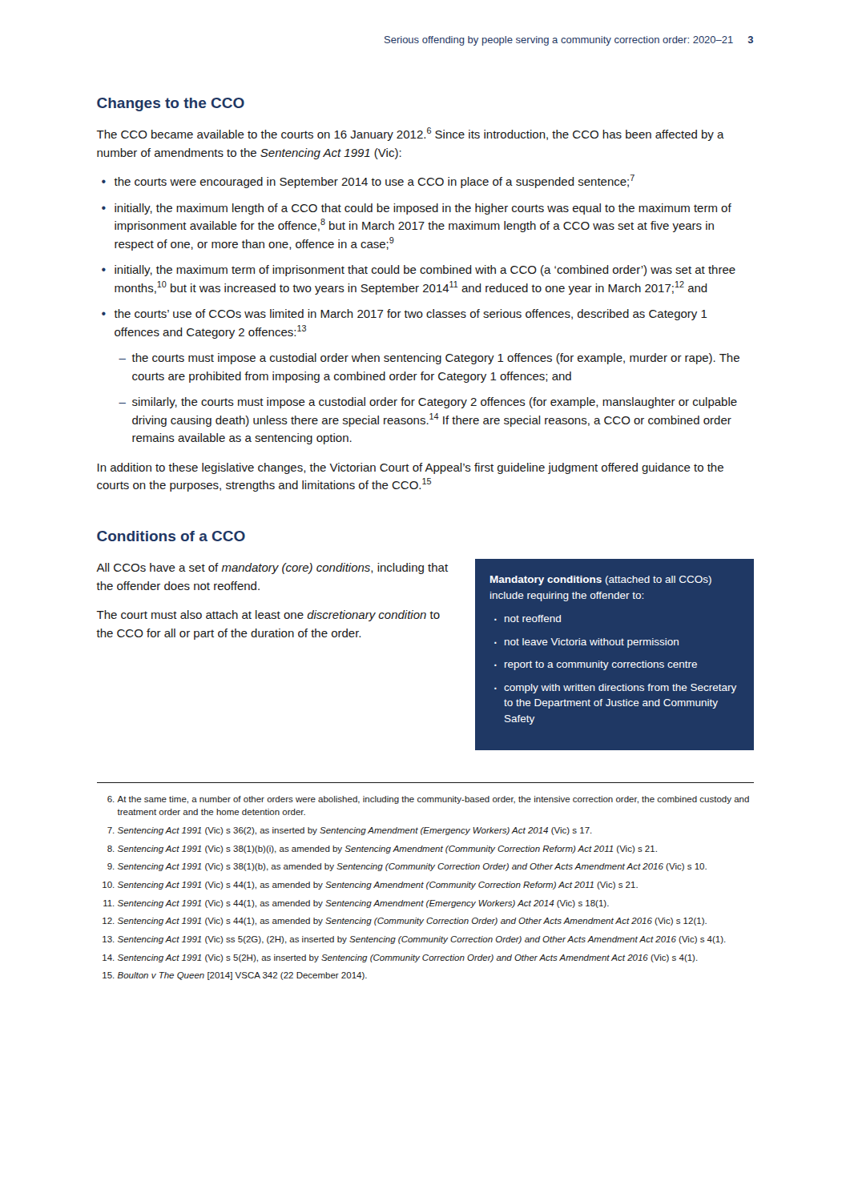Serious offending by people serving a community correction order: 2020–213
Changes to the CCO
The CCO became available to the courts on 16 January 2012.6 Since its introduction, the CCO has been affected by a number of amendments to the Sentencing Act 1991 (Vic):
the courts were encouraged in September 2014 to use a CCO in place of a suspended sentence;7
initially, the maximum length of a CCO that could be imposed in the higher courts was equal to the maximum term of imprisonment available for the offence,8 but in March 2017 the maximum length of a CCO was set at five years in respect of one, or more than one, offence in a case;9
initially, the maximum term of imprisonment that could be combined with a CCO (a ‘combined order’) was set at three months,10 but it was increased to two years in September 201411 and reduced to one year in March 2017;12 and
the courts’ use of CCOs was limited in March 2017 for two classes of serious offences, described as Category 1 offences and Category 2 offences:13
the courts must impose a custodial order when sentencing Category 1 offences (for example, murder or rape). The courts are prohibited from imposing a combined order for Category 1 offences; and
similarly, the courts must impose a custodial order for Category 2 offences (for example, manslaughter or culpable driving causing death) unless there are special reasons.14 If there are special reasons, a CCO or combined order remains available as a sentencing option.
In addition to these legislative changes, the Victorian Court of Appeal’s first guideline judgment offered guidance to the courts on the purposes, strengths and limitations of the CCO.15
Conditions of a CCO
All CCOs have a set of mandatory (core) conditions, including that the offender does not reoffend.
The court must also attach at least one discretionary condition to the CCO for all or part of the duration of the order.
Mandatory conditions (attached to all CCOs) include requiring the offender to:
not reoffend
not leave Victoria without permission
report to a community corrections centre
comply with written directions from the Secretary to the Department of Justice and Community Safety
At the same time, a number of other orders were abolished, including the community-based order, the intensive correction order, the combined custody and treatment order and the home detention order.
Sentencing Act 1991 (Vic) s 36(2), as inserted by Sentencing Amendment (Emergency Workers) Act 2014 (Vic) s 17.
Sentencing Act 1991 (Vic) s 38(1)(b)(i), as amended by Sentencing Amendment (Community Correction Reform) Act 2011 (Vic) s 21.
Sentencing Act 1991 (Vic) s 38(1)(b), as amended by Sentencing (Community Correction Order) and Other Acts Amendment Act 2016 (Vic) s 10.
Sentencing Act 1991 (Vic) s 44(1), as amended by Sentencing Amendment (Community Correction Reform) Act 2011 (Vic) s 21.
Sentencing Act 1991 (Vic) s 44(1), as amended by Sentencing Amendment (Emergency Workers) Act 2014 (Vic) s 18(1).
Sentencing Act 1991 (Vic) s 44(1), as amended by Sentencing (Community Correction Order) and Other Acts Amendment Act 2016 (Vic) s 12(1).
Sentencing Act 1991 (Vic) ss 5(2G), (2H), as inserted by Sentencing (Community Correction Order) and Other Acts Amendment Act 2016 (Vic) s 4(1).
Sentencing Act 1991 (Vic) s 5(2H), as inserted by Sentencing (Community Correction Order) and Other Acts Amendment Act 2016 (Vic) s 4(1).
Boulton v The Queen [2014] VSCA 342 (22 December 2014).